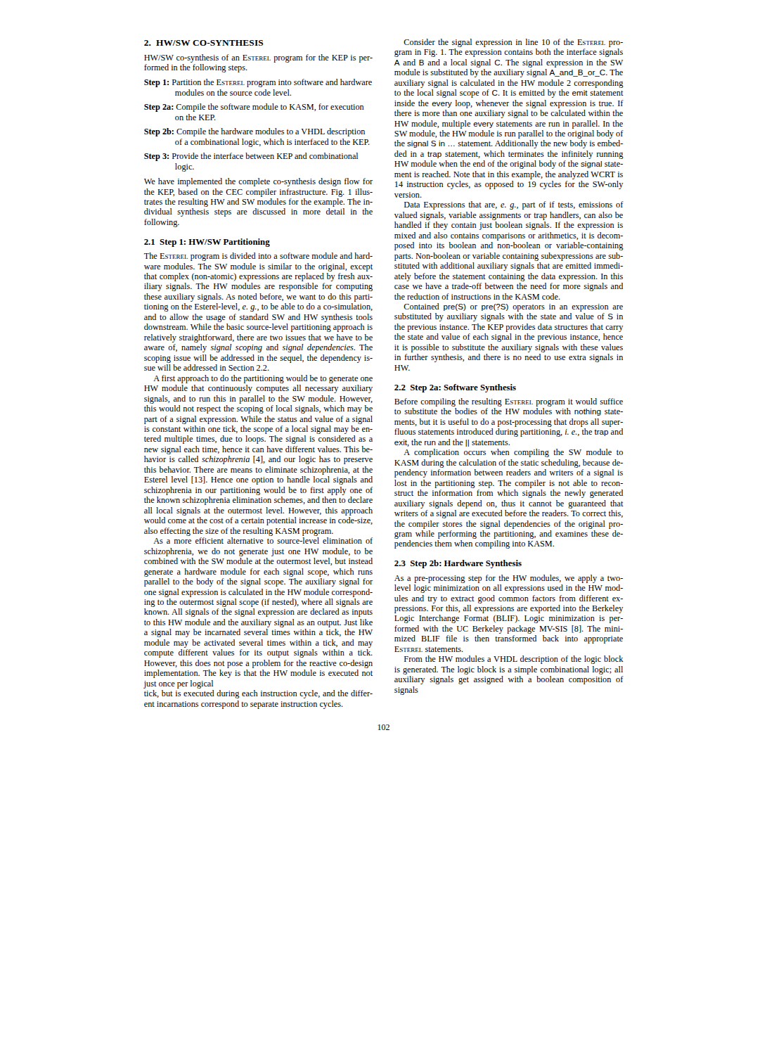2. HW/SW CO-SYNTHESIS
HW/SW co-synthesis of an Esterel program for the KEP is performed in the following steps.
Step 1: Partition the Esterel program into software and hardware modules on the source code level.
Step 2a: Compile the software module to KASM, for execution on the KEP.
Step 2b: Compile the hardware modules to a VHDL description of a combinational logic, which is interfaced to the KEP.
Step 3: Provide the interface between KEP and combinational logic.
We have implemented the complete co-synthesis design flow for the KEP, based on the CEC compiler infrastructure. Fig. 1 illustrates the resulting HW and SW modules for the example. The individual synthesis steps are discussed in more detail in the following.
2.1 Step 1: HW/SW Partitioning
The Esterel program is divided into a software module and hardware modules. The SW module is similar to the original, except that complex (non-atomic) expressions are replaced by fresh auxiliary signals. The HW modules are responsible for computing these auxiliary signals. As noted before, we want to do this partitioning on the Esterel-level, e. g., to be able to do a co-simulation, and to allow the usage of standard SW and HW synthesis tools downstream. While the basic source-level partitioning approach is relatively straightforward, there are two issues that we have to be aware of, namely signal scoping and signal dependencies. The scoping issue will be addressed in the sequel, the dependency issue will be addressed in Section 2.2.
A first approach to do the partitioning would be to generate one HW module that continuously computes all necessary auxiliary signals, and to run this in parallel to the SW module. However, this would not respect the scoping of local signals, which may be part of a signal expression. While the status and value of a signal is constant within one tick, the scope of a local signal may be entered multiple times, due to loops. The signal is considered as a new signal each time, hence it can have different values. This behavior is called schizophrenia [4], and our logic has to preserve this behavior. There are means to eliminate schizophrenia, at the Esterel level [13]. Hence one option to handle local signals and schizophrenia in our partitioning would be to first apply one of the known schizophrenia elimination schemes, and then to declare all local signals at the outermost level. However, this approach would come at the cost of a certain potential increase in code-size, also effecting the size of the resulting KASM program.
As a more efficient alternative to source-level elimination of schizophrenia, we do not generate just one HW module, to be combined with the SW module at the outermost level, but instead generate a hardware module for each signal scope, which runs parallel to the body of the signal scope. The auxiliary signal for one signal expression is calculated in the HW module corresponding to the outermost signal scope (if nested), where all signals are known. All signals of the signal expression are declared as inputs to this HW module and the auxiliary signal as an output. Just like a signal may be incarnated several times within a tick, the HW module may be activated several times within a tick, and may compute different values for its output signals within a tick. However, this does not pose a problem for the reactive co-design implementation. The key is that the HW module is executed not just once per logical
tick, but is executed during each instruction cycle, and the different incarnations correspond to separate instruction cycles.
Consider the signal expression in line 10 of the Esterel program in Fig. 1. The expression contains both the interface signals A and B and a local signal C. The signal expression in the SW module is substituted by the auxiliary signal A_and_B_or_C. The auxiliary signal is calculated in the HW module 2 corresponding to the local signal scope of C. It is emitted by the emit statement inside the every loop, whenever the signal expression is true. If there is more than one auxiliary signal to be calculated within the HW module, multiple every statements are run in parallel. In the SW module, the HW module is run parallel to the original body of the signal S in … statement. Additionally the new body is embedded in a trap statement, which terminates the infinitely running HW module when the end of the original body of the signal statement is reached. Note that in this example, the analyzed WCRT is 14 instruction cycles, as opposed to 19 cycles for the SW-only version.
Data Expressions that are, e. g., part of if tests, emissions of valued signals, variable assignments or trap handlers, can also be handled if they contain just boolean signals. If the expression is mixed and also contains comparisons or arithmetics, it is decomposed into its boolean and non-boolean or variable-containing parts. Non-boolean or variable containing subexpressions are substituted with additional auxiliary signals that are emitted immediately before the statement containing the data expression. In this case we have a trade-off between the need for more signals and the reduction of instructions in the KASM code.
Contained pre(S) or pre(?S) operators in an expression are substituted by auxiliary signals with the state and value of S in the previous instance. The KEP provides data structures that carry the state and value of each signal in the previous instance, hence it is possible to substitute the auxiliary signals with these values in further synthesis, and there is no need to use extra signals in HW.
2.2 Step 2a: Software Synthesis
Before compiling the resulting Esterel program it would suffice to substitute the bodies of the HW modules with nothing statements, but it is useful to do a post-processing that drops all superfluous statements introduced during partitioning, i. e., the trap and exit, the run and the || statements.
A complication occurs when compiling the SW module to KASM during the calculation of the static scheduling, because dependency information between readers and writers of a signal is lost in the partitioning step. The compiler is not able to reconstruct the information from which signals the newly generated auxiliary signals depend on, thus it cannot be guaranteed that writers of a signal are executed before the readers. To correct this, the compiler stores the signal dependencies of the original program while performing the partitioning, and examines these dependencies them when compiling into KASM.
2.3 Step 2b: Hardware Synthesis
As a pre-processing step for the HW modules, we apply a two-level logic minimization on all expressions used in the HW modules and try to extract good common factors from different expressions. For this, all expressions are exported into the Berkeley Logic Interchange Format (BLIF). Logic minimization is performed with the UC Berkeley package MV-SIS [8]. The minimized BLIF file is then transformed back into appropriate Esterel statements.
From the HW modules a VHDL description of the logic block is generated. The logic block is a simple combinational logic; all auxiliary signals get assigned with a boolean composition of signals
102